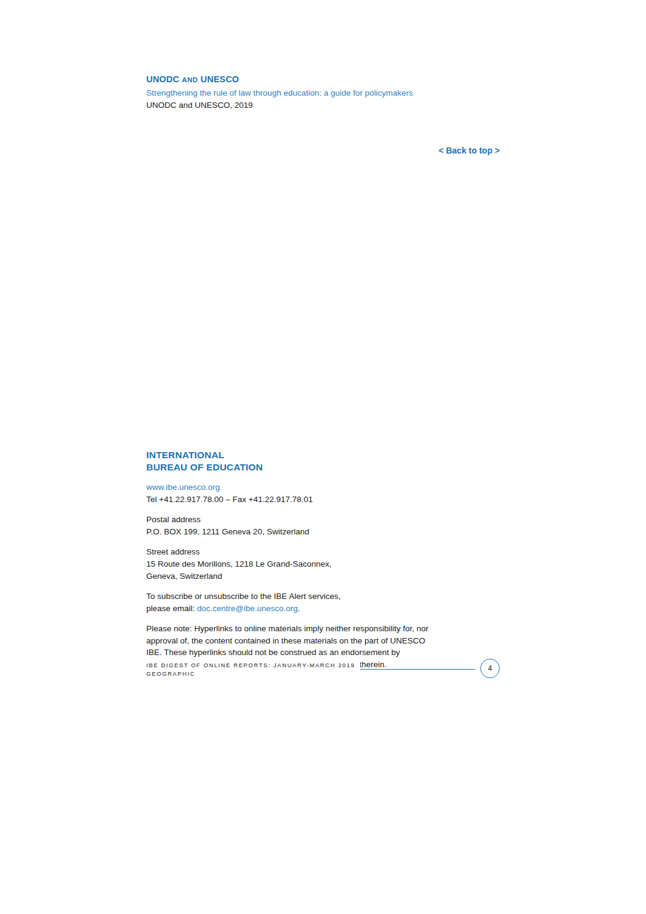UNODC AND UNESCO
Strengthening the rule of law through education: a guide for policymakers
UNODC and UNESCO, 2019
< Back to top >
INTERNATIONAL
BUREAU OF EDUCATION
www.ibe.unesco.org
Tel +41.22.917.78.00 – Fax +41.22.917.78.01
Postal address
P.O. BOX 199, 1211 Geneva 20, Switzerland
Street address
15 Route des Morillons, 1218 Le Grand-Saconnex,
Geneva, Switzerland
To subscribe or unsubscribe to the IBE Alert services,
please email: doc.centre@ibe.unesco.org.
Please note: Hyperlinks to online materials imply neither responsibility for, nor approval of, the content contained in these materials on the part of UNESCO IBE. These hyperlinks should not be construed as an endorsement by UNESCO IBE of the validity, accuracy or views expressed therein.
IBE DIGEST OF ONLINE REPORTS: JANUARY-MARCH 2019
GEOGRAPHIC
4